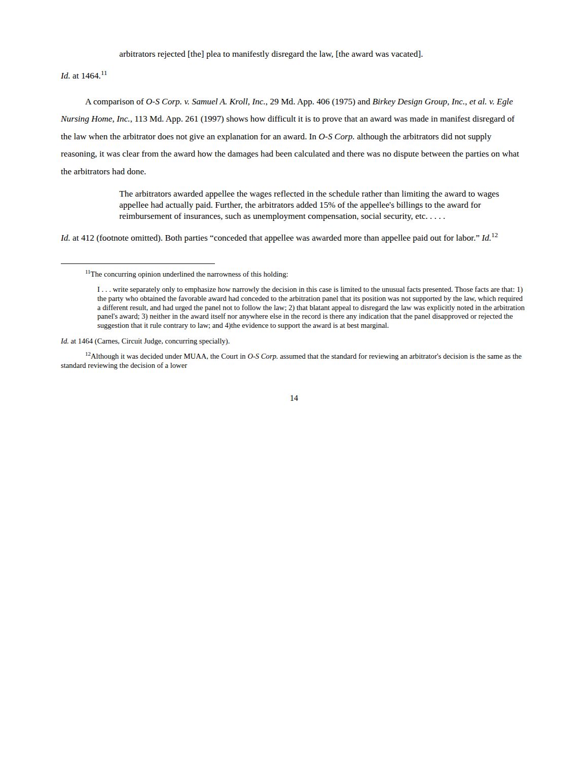arbitrators rejected [the] plea to manifestly disregard the law, [the award was vacated].
Id. at 1464.11
A comparison of O-S Corp. v. Samuel A. Kroll, Inc., 29 Md. App. 406 (1975) and Birkey Design Group, Inc., et al. v. Egle Nursing Home, Inc., 113 Md. App. 261 (1997) shows how difficult it is to prove that an award was made in manifest disregard of the law when the arbitrator does not give an explanation for an award. In O-S Corp. although the arbitrators did not supply reasoning, it was clear from the award how the damages had been calculated and there was no dispute between the parties on what the arbitrators had done.
The arbitrators awarded appellee the wages reflected in the schedule rather than limiting the award to wages appellee had actually paid. Further, the arbitrators added 15% of the appellee's billings to the award for reimbursement of insurances, such as unemployment compensation, social security, etc. . . . .
Id. at 412 (footnote omitted). Both parties “conceded that appellee was awarded more than appellee paid out for labor.” Id.12
11The concurring opinion underlined the narrowness of this holding:
I . . . write separately only to emphasize how narrowly the decision in this case is limited to the unusual facts presented. Those facts are that: 1) the party who obtained the favorable award had conceded to the arbitration panel that its position was not supported by the law, which required a different result, and had urged the panel not to follow the law; 2) that blatant appeal to disregard the law was explicitly noted in the arbitration panel's award; 3) neither in the award itself nor anywhere else in the record is there any indication that the panel disapproved or rejected the suggestion that it rule contrary to law; and 4)the evidence to support the award is at best marginal.
Id. at 1464 (Carnes, Circuit Judge, concurring specially).
12Although it was decided under MUAA, the Court in O-S Corp. assumed that the standard for reviewing an arbitrator's decision is the same as the standard reviewing the decision of a lower
14